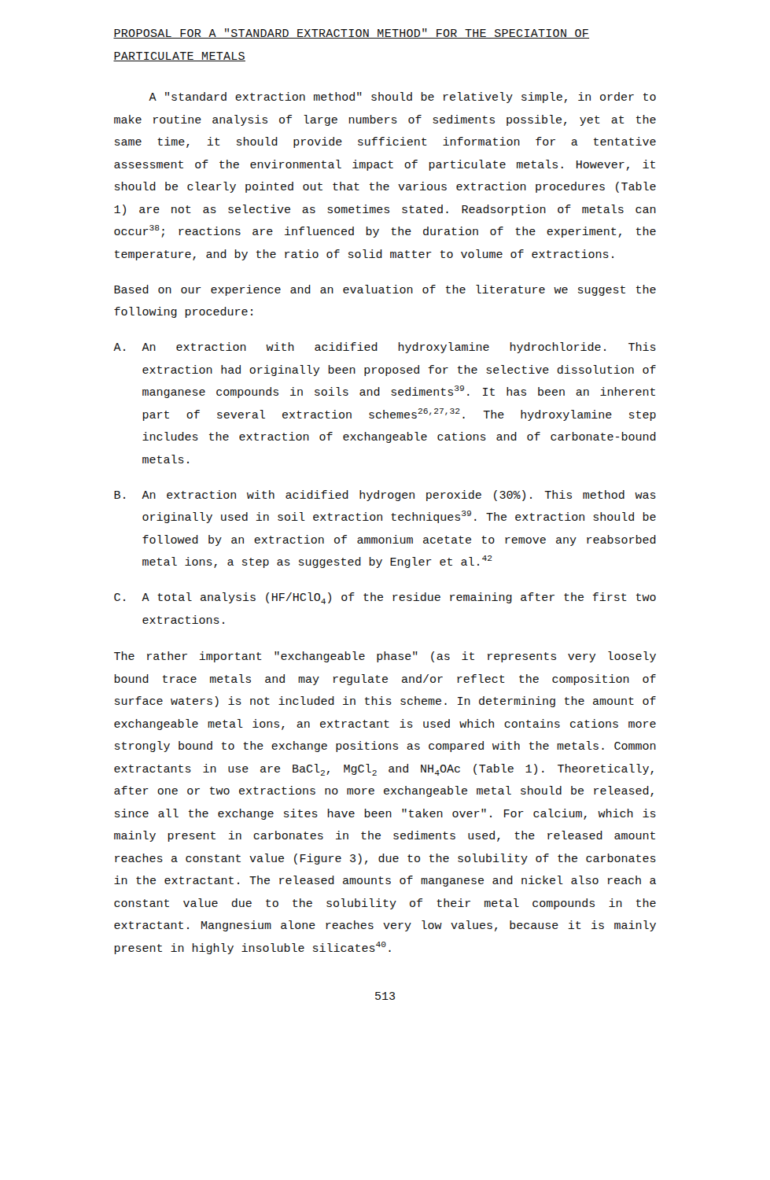Proposal for a "Standard Extraction Method" for the Speciation of Particulate Metals
A "standard extraction method" should be relatively simple, in order to make routine analysis of large numbers of sediments possible, yet at the same time, it should provide sufficient information for a tentative assessment of the environmental impact of particulate metals. However, it should be clearly pointed out that the various extraction procedures (Table 1) are not as selective as sometimes stated. Readsorption of metals can occur38; reactions are influenced by the duration of the experiment, the temperature, and by the ratio of solid matter to volume of extractions.
Based on our experience and an evaluation of the literature we suggest the following procedure:
A. An extraction with acidified hydroxylamine hydrochloride. This extraction had originally been proposed for the selective dissolution of manganese compounds in soils and sediments39. It has been an inherent part of several extraction schemes26,27,32. The hydroxylamine step includes the extraction of exchangeable cations and of carbonate-bound metals.
B. An extraction with acidified hydrogen peroxide (30%). This method was originally used in soil extraction techniques39. The extraction should be followed by an extraction of ammonium acetate to remove any reabsorbed metal ions, a step as suggested by Engler et al.42
C. A total analysis (HF/HClO4) of the residue remaining after the first two extractions.
The rather important "exchangeable phase" (as it represents very loosely bound trace metals and may regulate and/or reflect the composition of surface waters) is not included in this scheme. In determining the amount of exchangeable metal ions, an extractant is used which contains cations more strongly bound to the exchange positions as compared with the metals. Common extractants in use are BaCl2, MgCl2 and NH4OAc (Table 1). Theoretically, after one or two extractions no more exchangeable metal should be released, since all the exchange sites have been "taken over". For calcium, which is mainly present in carbonates in the sediments used, the released amount reaches a constant value (Figure 3), due to the solubility of the carbonates in the extractant. The released amounts of manganese and nickel also reach a constant value due to the solubility of their metal compounds in the extractant. Mangnesium alone reaches very low values, because it is mainly present in highly insoluble silicates40.
513